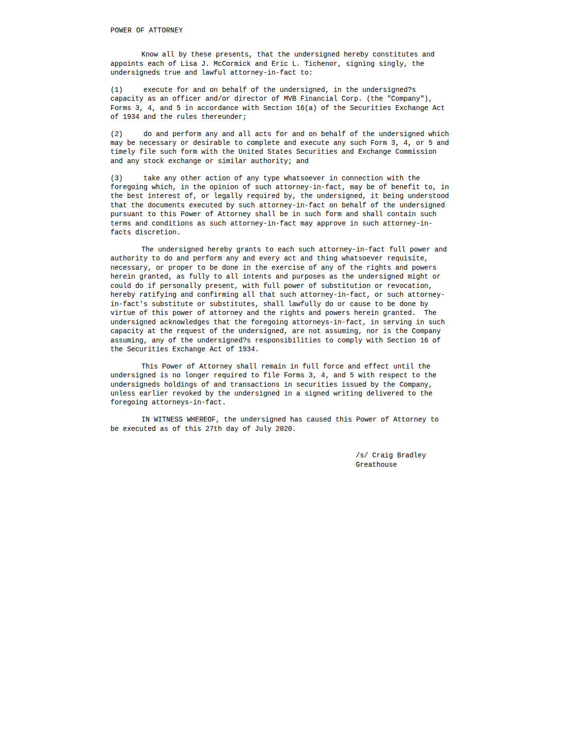POWER OF ATTORNEY
Know all by these presents, that the undersigned hereby constitutes and appoints each of Lisa J. McCormick and Eric L. Tichenor, signing singly, the undersigneds true and lawful attorney-in-fact to:
(1) execute for and on behalf of the undersigned, in the undersigned?s capacity as an officer and/or director of MVB Financial Corp. (the "Company"), Forms 3, 4, and 5 in accordance with Section 16(a) of the Securities Exchange Act of 1934 and the rules thereunder;
(2) do and perform any and all acts for and on behalf of the undersigned which may be necessary or desirable to complete and execute any such Form 3, 4, or 5 and timely file such form with the United States Securities and Exchange Commission and any stock exchange or similar authority; and
(3) take any other action of any type whatsoever in connection with the foregoing which, in the opinion of such attorney-in-fact, may be of benefit to, in the best interest of, or legally required by, the undersigned, it being understood that the documents executed by such attorney-in-fact on behalf of the undersigned pursuant to this Power of Attorney shall be in such form and shall contain such terms and conditions as such attorney-in-fact may approve in such attorney-in-facts discretion.
The undersigned hereby grants to each such attorney-in-fact full power and authority to do and perform any and every act and thing whatsoever requisite, necessary, or proper to be done in the exercise of any of the rights and powers herein granted, as fully to all intents and purposes as the undersigned might or could do if personally present, with full power of substitution or revocation, hereby ratifying and confirming all that such attorney-in-fact, or such attorney-in-fact's substitute or substitutes, shall lawfully do or cause to be done by virtue of this power of attorney and the rights and powers herein granted. The undersigned acknowledges that the foregoing attorneys-in-fact, in serving in such capacity at the request of the undersigned, are not assuming, nor is the Company assuming, any of the undersigned?s responsibilities to comply with Section 16 of the Securities Exchange Act of 1934.
This Power of Attorney shall remain in full force and effect until the undersigned is no longer required to file Forms 3, 4, and 5 with respect to the undersigneds holdings of and transactions in securities issued by the Company, unless earlier revoked by the undersigned in a signed writing delivered to the foregoing attorneys-in-fact.
IN WITNESS WHEREOF, the undersigned has caused this Power of Attorney to be executed as of this 27th day of July 2020.
/s/ Craig Bradley Greathouse